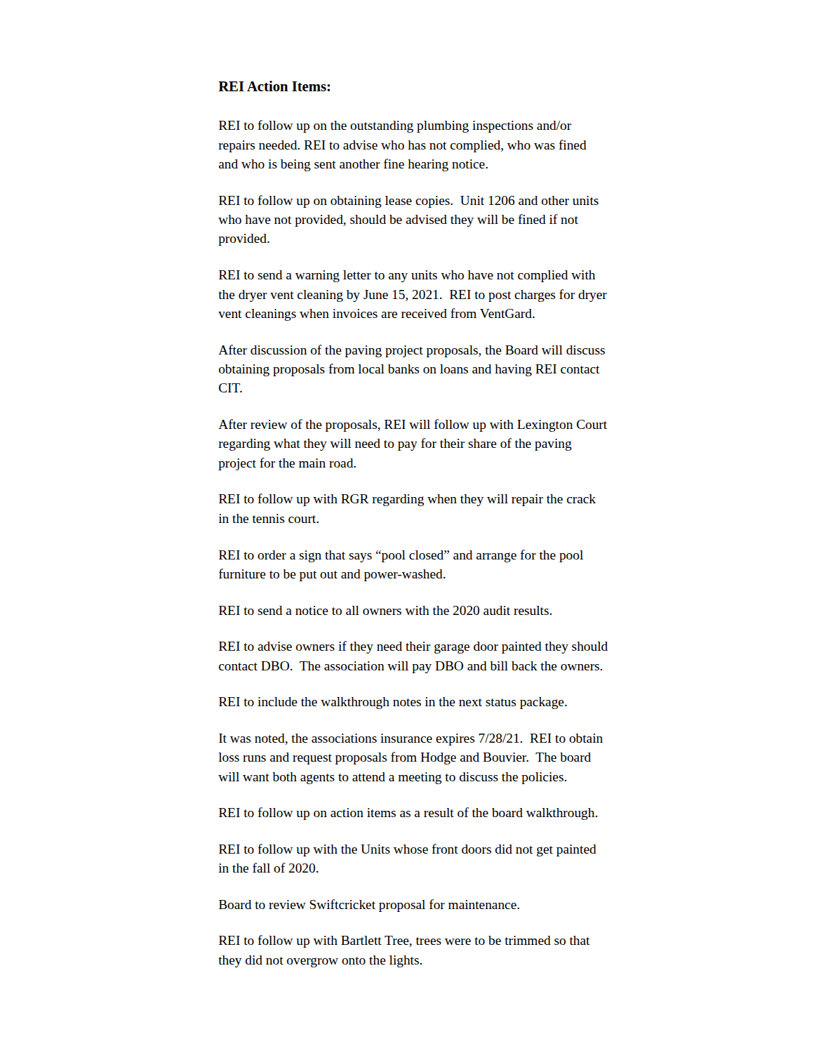REI Action Items:
REI to follow up on the outstanding plumbing inspections and/or repairs needed. REI to advise who has not complied, who was fined and who is being sent another fine hearing notice.
REI to follow up on obtaining lease copies. Unit 1206 and other units who have not provided, should be advised they will be fined if not provided.
REI to send a warning letter to any units who have not complied with the dryer vent cleaning by June 15, 2021. REI to post charges for dryer vent cleanings when invoices are received from VentGard.
After discussion of the paving project proposals, the Board will discuss obtaining proposals from local banks on loans and having REI contact CIT.
After review of the proposals, REI will follow up with Lexington Court regarding what they will need to pay for their share of the paving project for the main road.
REI to follow up with RGR regarding when they will repair the crack in the tennis court.
REI to order a sign that says “pool closed” and arrange for the pool furniture to be put out and power-washed.
REI to send a notice to all owners with the 2020 audit results.
REI to advise owners if they need their garage door painted they should contact DBO. The association will pay DBO and bill back the owners.
REI to include the walkthrough notes in the next status package.
It was noted, the associations insurance expires 7/28/21. REI to obtain loss runs and request proposals from Hodge and Bouvier. The board will want both agents to attend a meeting to discuss the policies.
REI to follow up on action items as a result of the board walkthrough.
REI to follow up with the Units whose front doors did not get painted in the fall of 2020.
Board to review Swiftcricket proposal for maintenance.
REI to follow up with Bartlett Tree, trees were to be trimmed so that they did not overgrow onto the lights.